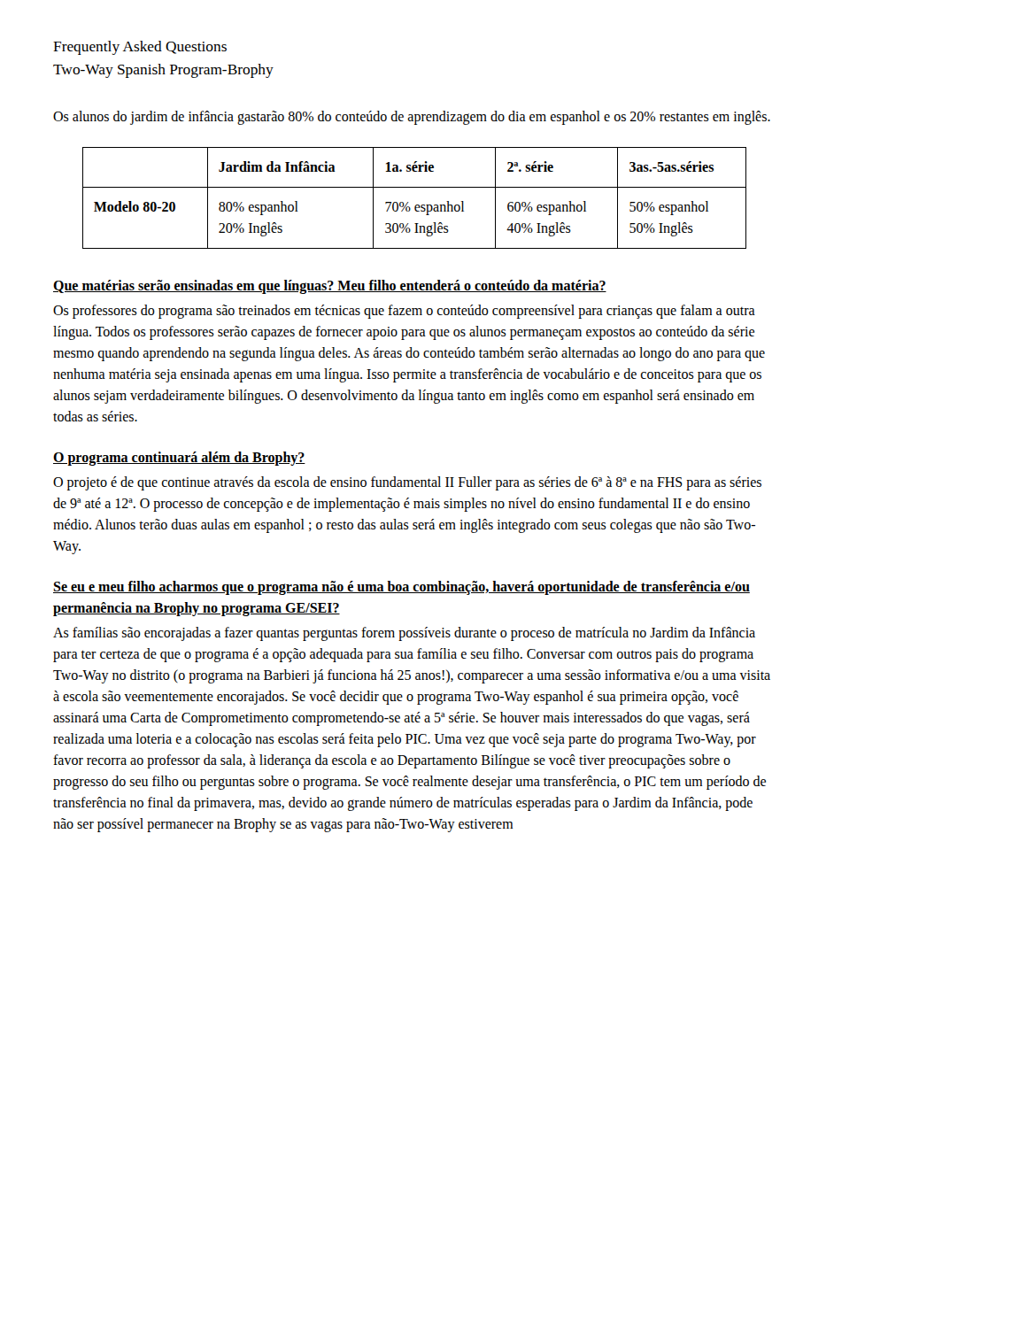Frequently Asked Questions
Two-Way Spanish Program-Brophy
Os alunos do jardim de infância gastarão 80% do conteúdo de aprendizagem do dia em espanhol e os 20% restantes em inglês.
| | Jardim da Infância | 1a. série | 2ª. série | 3as.-5as.séries |
| --- | --- | --- | --- | --- |
| Modelo 80-20 | 80% espanhol 20% Inglês | 70% espanhol 30% Inglês | 60% espanhol 40% Inglês | 50% espanhol 50% Inglês |
Que matérias serão ensinadas em que línguas? Meu filho entenderá o conteúdo da matéria?
Os professores do programa são treinados em técnicas que fazem o conteúdo compreensível para crianças que falam a outra língua. Todos os professores serão capazes de fornecer apoio para que os alunos permaneçam expostos ao conteúdo da série mesmo quando aprendendo na segunda língua deles. As áreas do conteúdo também serão alternadas ao longo do ano para que nenhuma matéria seja ensinada apenas em uma língua. Isso permite a transferência de vocabulário e de conceitos para que os alunos sejam verdadeiramente bilíngues. O desenvolvimento da língua tanto em inglês como em espanhol será ensinado em todas as séries.
O programa continuará além da Brophy?
O projeto é de que continue através da escola de ensino fundamental II Fuller para as séries de 6ª à 8ª e na FHS para as séries de 9ª até a 12ª. O processo de concepção e de implementação é mais simples no nível do ensino fundamental II e do ensino médio. Alunos terão duas aulas em espanhol ; o resto das aulas será em inglês integrado com seus colegas que não são Two-Way.
Se eu e meu filho acharmos que o programa não é uma boa combinação, haverá oportunidade de transferência e/ou permanência na Brophy no programa GE/SEI?
As famílias são encorajadas a fazer quantas perguntas forem possíveis durante o proceso de matrícula no Jardim da Infância para ter certeza de que o programa é a opção adequada para sua família e seu filho. Conversar com outros pais do programa Two-Way no distrito (o programa na Barbieri já funciona há 25 anos!), comparecer a uma sessão informativa e/ou a uma visita à escola são veementemente encorajados. Se você decidir que o programa Two-Way espanhol é sua primeira opção, você assinará uma Carta de Comprometimento comprometendo-se até a 5ª série. Se houver mais interessados do que vagas, será realizada uma loteria e a colocação nas escolas será feita pelo PIC. Uma vez que você seja parte do programa Two-Way, por favor recorra ao professor da sala, à liderança da escola e ao Departamento Bilíngue se você tiver preocupações sobre o progresso do seu filho ou perguntas sobre o programa. Se você realmente desejar uma transferência, o PIC tem um período de transferência no final da primavera, mas, devido ao grande número de matrículas esperadas para o Jardim da Infância, pode não ser possível permanecer na Brophy se as vagas para não-Two-Way estiverem